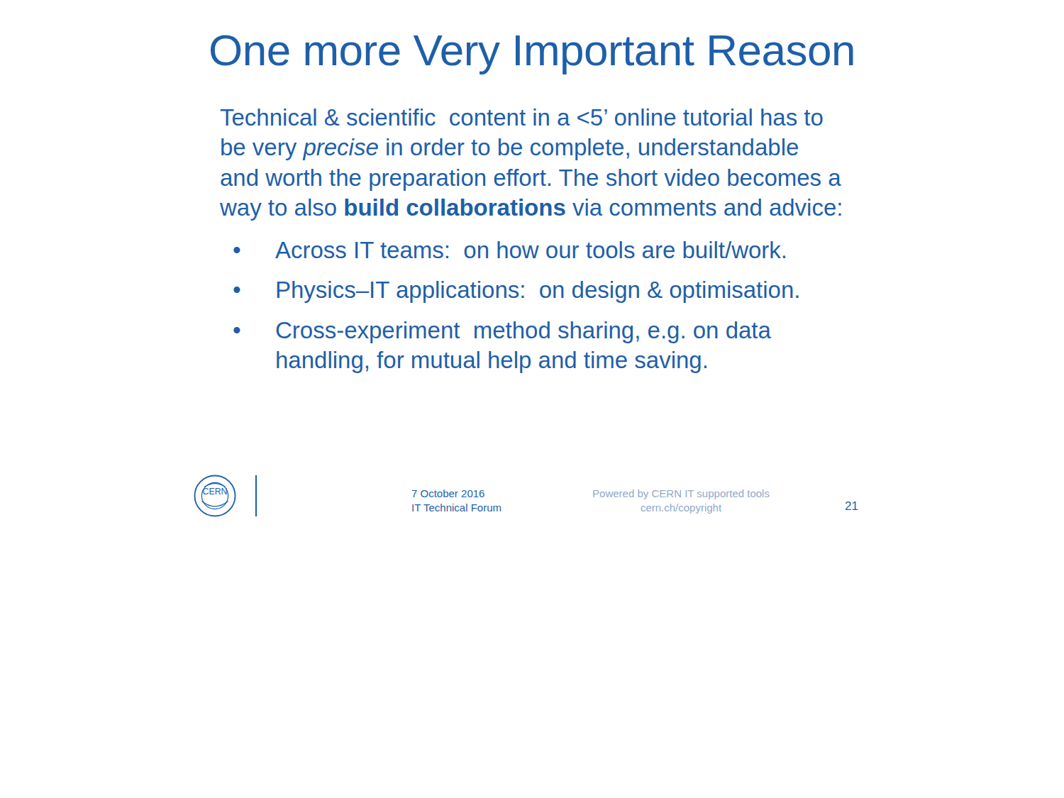One more Very Important Reason
Technical & scientific content in a <5’ online tutorial has to be very precise in order to be complete, understandable and worth the preparation effort. The short video becomes a way to also build collaborations via comments and advice:
Across IT teams: on how our tools are built/work.
Physics–IT applications: on design & optimisation.
Cross-experiment method sharing, e.g. on data handling, for mutual help and time saving.
CERN
7 October 2016
IT Technical Forum
Powered by CERN IT supported tools
cern.ch/copyright
21